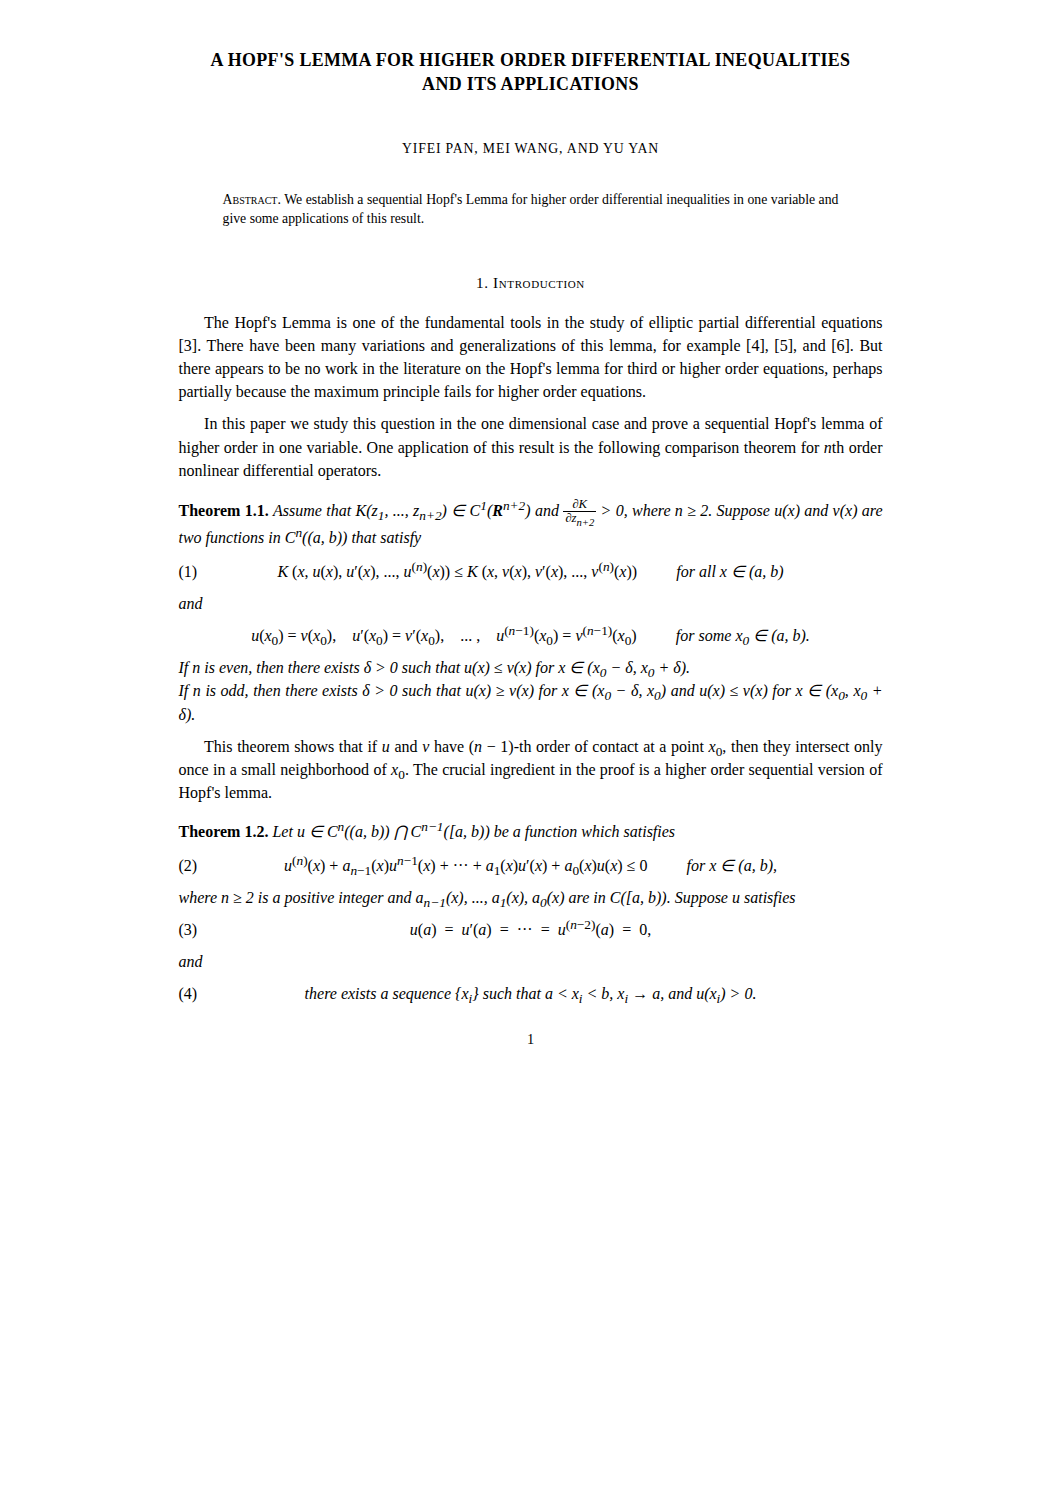A Hopf's Lemma for Higher Order Differential Inequalities
and Its Applications
Yifei Pan, Mei Wang, and Yu Yan
Abstract. We establish a sequential Hopf's Lemma for higher order differential inequalities in one variable and give some applications of this result.
1. Introduction
The Hopf's Lemma is one of the fundamental tools in the study of elliptic partial differential equations [3]. There have been many variations and generalizations of this lemma, for example [4], [5], and [6]. But there appears to be no work in the literature on the Hopf's lemma for third or higher order equations, perhaps partially because the maximum principle fails for higher order equations.
In this paper we study this question in the one dimensional case and prove a sequential Hopf's lemma of higher order in one variable. One application of this result is the following comparison theorem for nth order nonlinear differential operators.
Theorem 1.1. Assume that K(z1, ..., zn+2) ∈ C1(Rn+2) and ∂K∂zn+2 > 0, where n ≥ 2. Suppose u(x) and v(x) are two functions in Cn((a, b)) that satisfy
(1)
K (x, u(x), u′(x), ..., u(n)(x)) ≤ K (x, v(x), v′(x), ..., v(n)(x)) for all x ∈ (a, b)
and
u(x0) = v(x0), u′(x0) = v′(x0), ... , u(n−1)(x0) = v(n−1)(x0) for some x0 ∈ (a, b).
If n is even, then there exists δ > 0 such that u(x) ≤ v(x) for x ∈ (x0 − δ, x0 + δ).
If n is odd, then there exists δ > 0 such that u(x) ≥ v(x) for x ∈ (x0 − δ, x0) and u(x) ≤ v(x) for x ∈ (x0, x0 + δ).
This theorem shows that if u and v have (n − 1)-th order of contact at a point x0, then they intersect only once in a small neighborhood of x0. The crucial ingredient in the proof is a higher order sequential version of Hopf's lemma.
Theorem 1.2. Let u ∈ Cn((a, b)) ⋂ Cn−1([a, b)) be a function which satisfies
(2)
u(n)(x) + an−1(x)un−1(x) + ··· + a1(x)u′(x) + a0(x)u(x) ≤ 0 for x ∈ (a, b),
where n ≥ 2 is a positive integer and an−1(x), ..., a1(x), a0(x) are in C([a, b)). Suppose u satisfies
(3)
u(a) = u′(a) = ··· = u(n−2)(a) = 0,
and
(4)
there exists a sequence {xi} such that a < xi < b, xi → a, and u(xi) > 0.
1